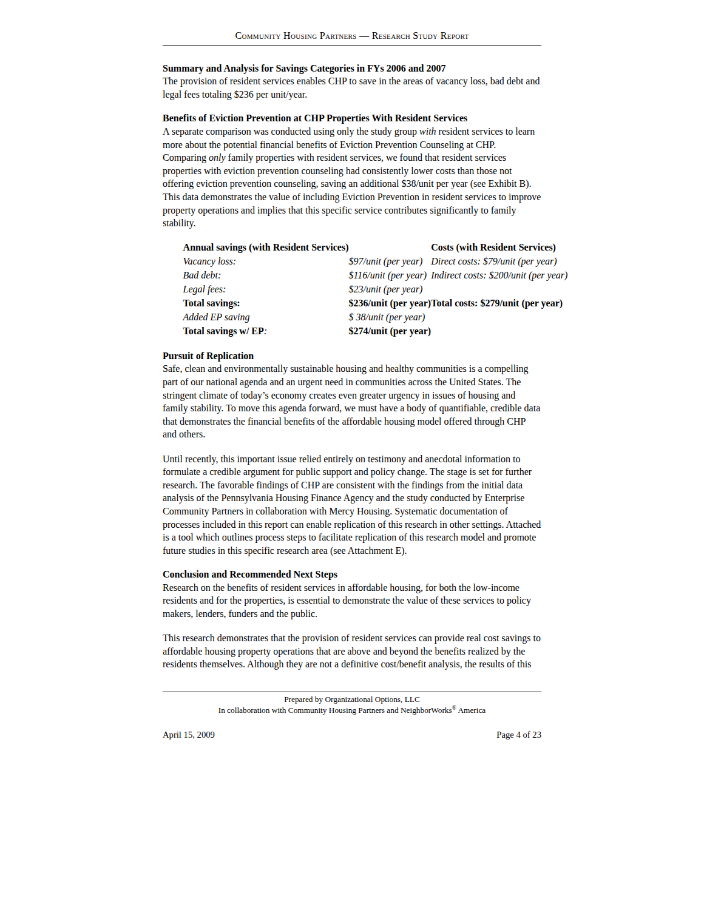Community Housing Partners — Research Study Report
Summary and Analysis for Savings Categories in FYs 2006 and 2007
The provision of resident services enables CHP to save in the areas of vacancy loss, bad debt and legal fees totaling $236 per unit/year.
Benefits of Eviction Prevention at CHP Properties With Resident Services
A separate comparison was conducted using only the study group with resident services to learn more about the potential financial benefits of Eviction Prevention Counseling at CHP. Comparing only family properties with resident services, we found that resident services properties with eviction prevention counseling had consistently lower costs than those not offering eviction prevention counseling, saving an additional $38/unit per year (see Exhibit B). This data demonstrates the value of including Eviction Prevention in resident services to improve property operations and implies that this specific service contributes significantly to family stability.
| Annual savings (with Resident Services) | | Costs (with Resident Services) |
| Vacancy loss: | $97/unit (per year) | Direct costs: $79/unit (per year) |
| Bad debt: | $116/unit (per year) | Indirect costs: $200/unit (per year) |
| Legal fees: | $23/unit (per year) | |
| Total savings: | $236/unit (per year) | Total costs: $279/unit (per year) |
| Added EP saving | $ 38/unit (per year) | |
| Total savings w/ EP : | $274/unit (per year) | |
Pursuit of Replication
Safe, clean and environmentally sustainable housing and healthy communities is a compelling part of our national agenda and an urgent need in communities across the United States. The stringent climate of today’s economy creates even greater urgency in issues of housing and family stability. To move this agenda forward, we must have a body of quantifiable, credible data that demonstrates the financial benefits of the affordable housing model offered through CHP and others.
Until recently, this important issue relied entirely on testimony and anecdotal information to formulate a credible argument for public support and policy change. The stage is set for further research. The favorable findings of CHP are consistent with the findings from the initial data analysis of the Pennsylvania Housing Finance Agency and the study conducted by Enterprise Community Partners in collaboration with Mercy Housing. Systematic documentation of processes included in this report can enable replication of this research in other settings. Attached is a tool which outlines process steps to facilitate replication of this research model and promote future studies in this specific research area (see Attachment E).
Conclusion and Recommended Next Steps
Research on the benefits of resident services in affordable housing, for both the low-income residents and for the properties, is essential to demonstrate the value of these services to policy makers, lenders, funders and the public.
This research demonstrates that the provision of resident services can provide real cost savings to affordable housing property operations that are above and beyond the benefits realized by the residents themselves. Although they are not a definitive cost/benefit analysis, the results of this
Prepared by Organizational Options, LLC
In collaboration with Community Housing Partners and NeighborWorks® America
April 15, 2009 Page 4 of 23